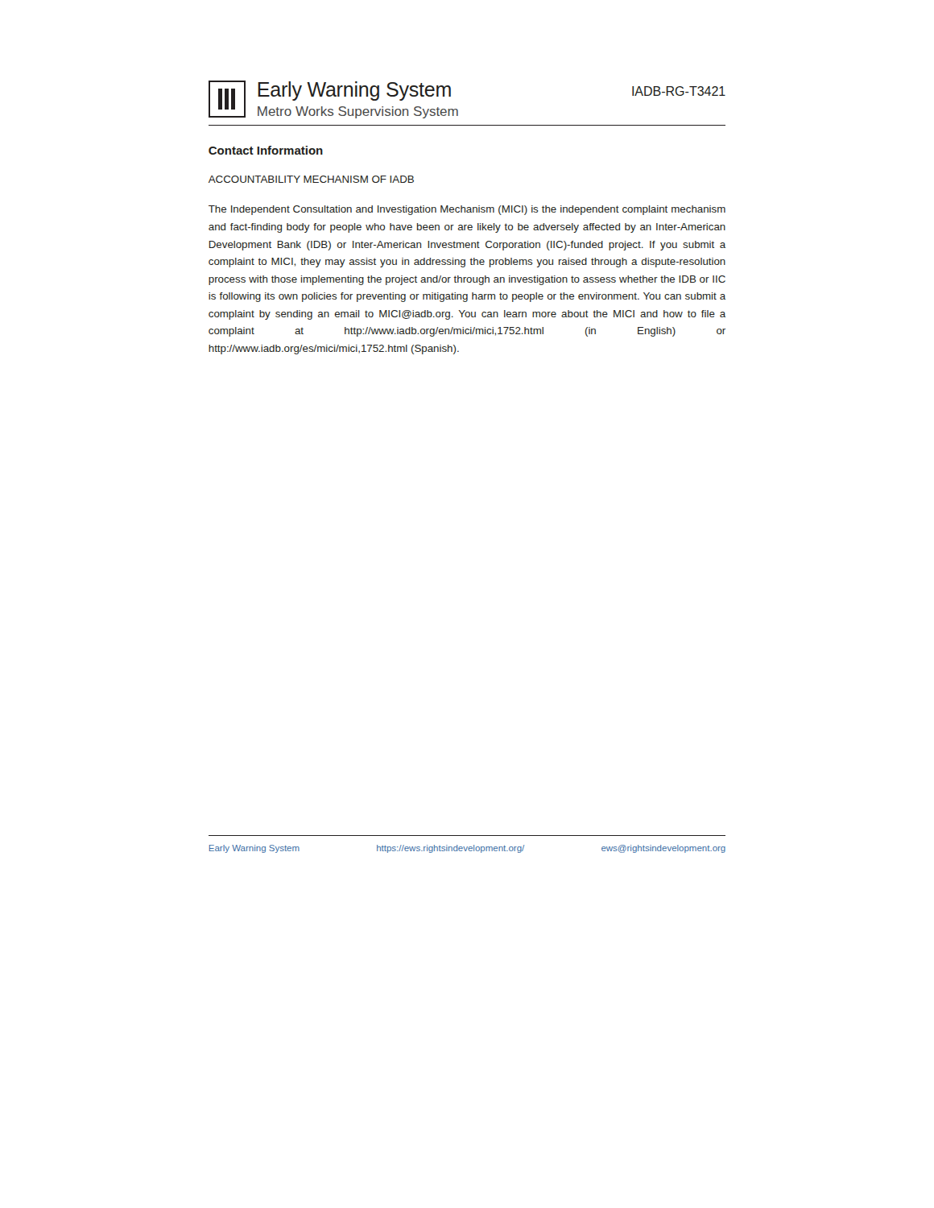Early Warning System
Metro Works Supervision System
IADB-RG-T3421
Contact Information
ACCOUNTABILITY MECHANISM OF IADB
The Independent Consultation and Investigation Mechanism (MICI) is the independent complaint mechanism and fact-finding body for people who have been or are likely to be adversely affected by an Inter-American Development Bank (IDB) or Inter-American Investment Corporation (IIC)-funded project. If you submit a complaint to MICI, they may assist you in addressing the problems you raised through a dispute-resolution process with those implementing the project and/or through an investigation to assess whether the IDB or IIC is following its own policies for preventing or mitigating harm to people or the environment. You can submit a complaint by sending an email to MICI@iadb.org. You can learn more about the MICI and how to file a complaint at http://www.iadb.org/en/mici/mici,1752.html (in English) or http://www.iadb.org/es/mici/mici,1752.html (Spanish).
Early Warning System
https://ews.rightsindevelopment.org/
ews@rightsindevelopment.org